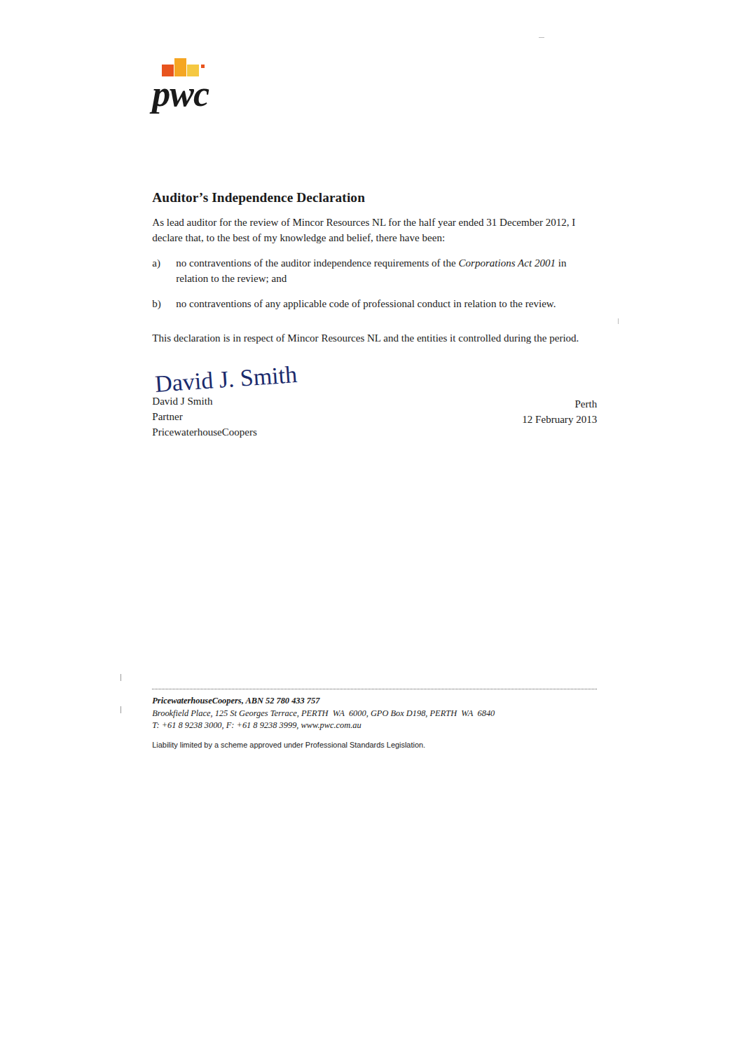pwc
Auditor’s Independence Declaration
As lead auditor for the review of Mincor Resources NL for the half year ended 31 December 2012, I declare that, to the best of my knowledge and belief, there have been:
no contraventions of the auditor independence requirements of the Corporations Act 2001 in relation to the review; and
no contraventions of any applicable code of professional conduct in relation to the review.
This declaration is in respect of Mincor Resources NL and the entities it controlled during the period.
David J. Smith
David J Smith
Partner
PricewaterhouseCoopers
Perth
12 February 2013
PricewaterhouseCoopers, ABN 52 780 433 757
Brookfield Place, 125 St Georges Terrace, PERTH WA 6000, GPO Box D198, PERTH WA 6840
T: +61 8 9238 3000, F: +61 8 9238 3999, www.pwc.com.au
Liability limited by a scheme approved under Professional Standards Legislation.